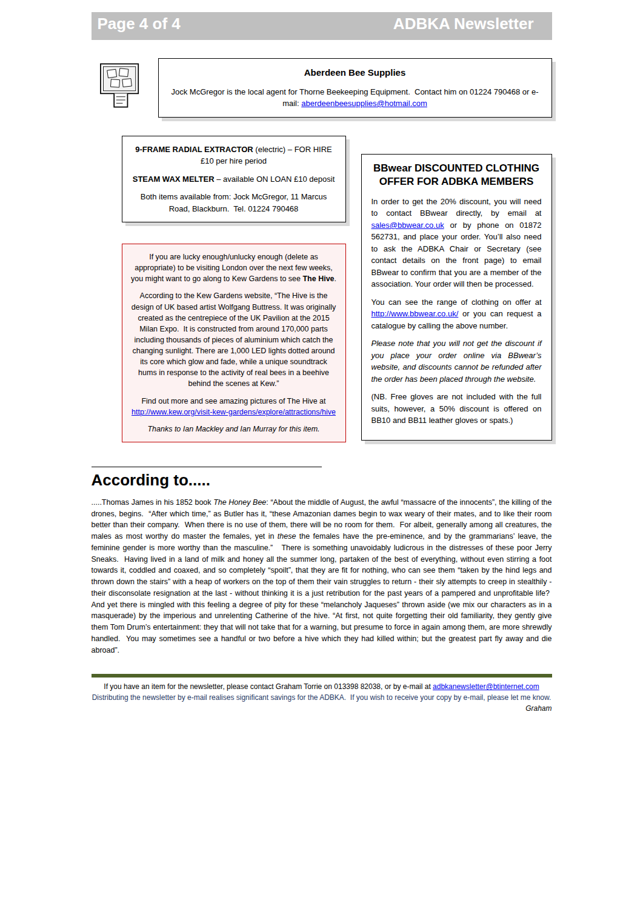Page 4 of 4 ADBKA Newsletter
Aberdeen Bee Supplies
Jock McGregor is the local agent for Thorne Beekeeping Equipment. Contact him on 01224 790468 or e-mail: aberdeenbeesupplies@hotmail.com
9-FRAME RADIAL EXTRACTOR (electric) – FOR HIRE £10 per hire period
STEAM WAX MELTER – available ON LOAN £10 deposit
Both items available from: Jock McGregor, 11 Marcus Road, Blackburn. Tel. 01224 790468
If you are lucky enough/unlucky enough (delete as appropriate) to be visiting London over the next few weeks, you might want to go along to Kew Gardens to see The Hive.
According to the Kew Gardens website, “The Hive is the design of UK based artist Wolfgang Buttress. It was originally created as the centrepiece of the UK Pavilion at the 2015 Milan Expo. It is constructed from around 170,000 parts including thousands of pieces of aluminium which catch the changing sunlight. There are 1,000 LED lights dotted around its core which glow and fade, while a unique soundtrack hums in response to the activity of real bees in a beehive behind the scenes at Kew.”
Find out more and see amazing pictures of The Hive at http://www.kew.org/visit-kew-gardens/explore/attractions/hive
Thanks to Ian Mackley and Ian Murray for this item.
BBwear DISCOUNTED CLOTHING OFFER FOR ADBKA MEMBERS
In order to get the 20% discount, you will need to contact BBwear directly, by email at sales@bbwear.co.uk or by phone on 01872 562731, and place your order. You’ll also need to ask the ADBKA Chair or Secretary (see contact details on the front page) to email BBwear to confirm that you are a member of the association. Your order will then be processed.
You can see the range of clothing on offer at http://www.bbwear.co.uk/ or you can request a catalogue by calling the above number.
Please note that you will not get the discount if you place your order online via BBwear’s website, and discounts cannot be refunded after the order has been placed through the website.
(NB. Free gloves are not included with the full suits, however, a 50% discount is offered on BB10 and BB11 leather gloves or spats.)
According to.....
.....Thomas James in his 1852 book The Honey Bee: “About the middle of August, the awful “massacre of the innocents”, the killing of the drones, begins. “After which time,” as Butler has it, “these Amazonian dames begin to wax weary of their mates, and to like their room better than their company. When there is no use of them, there will be no room for them. For albeit, generally among all creatures, the males as most worthy do master the females, yet in these the females have the pre-eminence, and by the grammarians’ leave, the feminine gender is more worthy than the masculine.” There is something unavoidably ludicrous in the distresses of these poor Jerry Sneaks. Having lived in a land of milk and honey all the summer long, partaken of the best of everything, without even stirring a foot towards it, coddled and coaxed, and so completely “spoilt”, that they are fit for nothing, who can see them “taken by the hind legs and thrown down the stairs” with a heap of workers on the top of them their vain struggles to return - their sly attempts to creep in stealthily - their disconsolate resignation at the last - without thinking it is a just retribution for the past years of a pampered and unprofitable life? And yet there is mingled with this feeling a degree of pity for these “melancholy Jaqueses” thrown aside (we mix our characters as in a masquerade) by the imperious and unrelenting Catherine of the hive. “At first, not quite forgetting their old familiarity, they gently give them Tom Drum’s entertainment: they that will not take that for a warning, but presume to force in again among them, are more shrewdly handled. You may sometimes see a handful or two before a hive which they had killed within; but the greatest part fly away and die abroad”.
If you have an item for the newsletter, please contact Graham Torrie on 013398 82038, or by e-mail at adbkanewsletter@btinternet.com
Distributing the newsletter by e-mail realises significant savings for the ADBKA. If you wish to receive your copy by e-mail, please let me know.
Graham